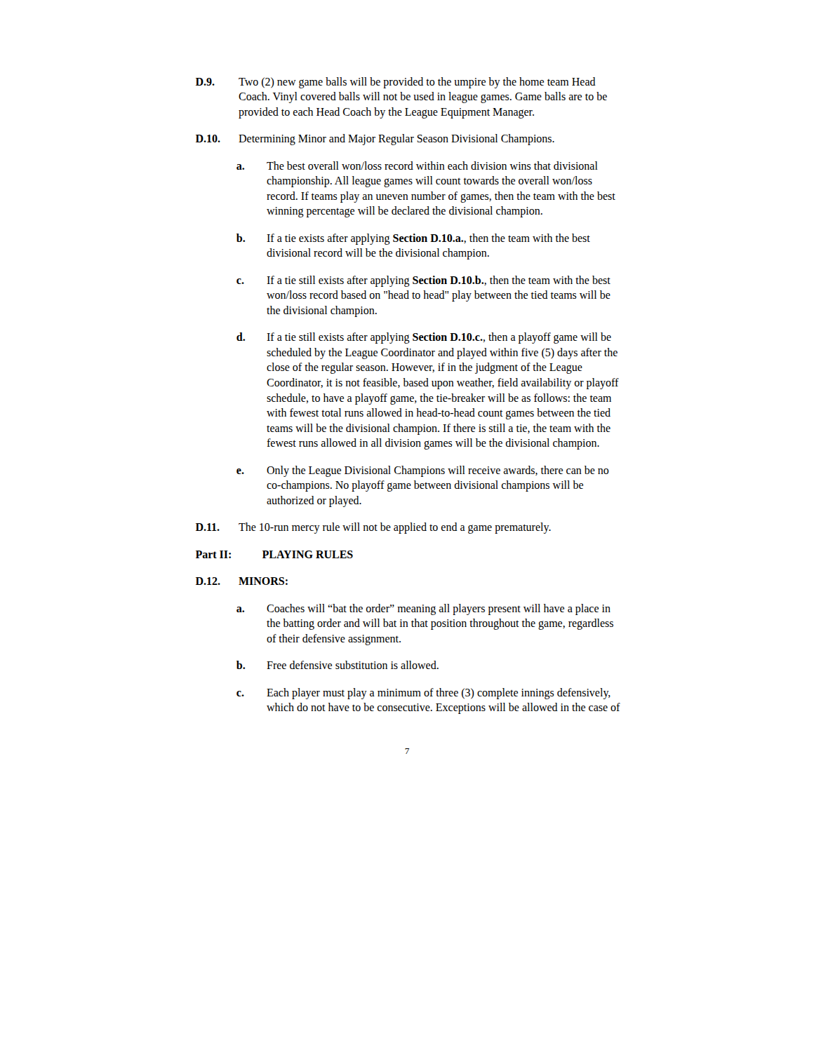D.9.
Two (2) new game balls will be provided to the umpire by the home team Head Coach. Vinyl covered balls will not be used in league games. Game balls are to be provided to each Head Coach by the League Equipment Manager.
D.10.
Determining Minor and Major Regular Season Divisional Champions.
a.
The best overall won/loss record within each division wins that divisional championship. All league games will count towards the overall won/loss record. If teams play an uneven number of games, then the team with the best winning percentage will be declared the divisional champion.
b.
If a tie exists after applying Section D.10.a., then the team with the best divisional record will be the divisional champion.
c.
If a tie still exists after applying Section D.10.b., then the team with the best won/loss record based on "head to head" play between the tied teams will be the divisional champion.
d.
If a tie still exists after applying Section D.10.c., then a playoff game will be scheduled by the League Coordinator and played within five (5) days after the close of the regular season. However, if in the judgment of the League Coordinator, it is not feasible, based upon weather, field availability or playoff schedule, to have a playoff game, the tie-breaker will be as follows: the team with fewest total runs allowed in head-to-head count games between the tied teams will be the divisional champion. If there is still a tie, the team with the fewest runs allowed in all division games will be the divisional champion.
e.
Only the League Divisional Champions will receive awards, there can be no co-champions. No playoff game between divisional champions will be authorized or played.
D.11.
The 10-run mercy rule will not be applied to end a game prematurely.
Part II:
PLAYING RULES
D.12.
MINORS:
a.
Coaches will “bat the order” meaning all players present will have a place in the batting order and will bat in that position throughout the game, regardless of their defensive assignment.
b.
Free defensive substitution is allowed.
c.
Each player must play a minimum of three (3) complete innings defensively, which do not have to be consecutive. Exceptions will be allowed in the case of
7